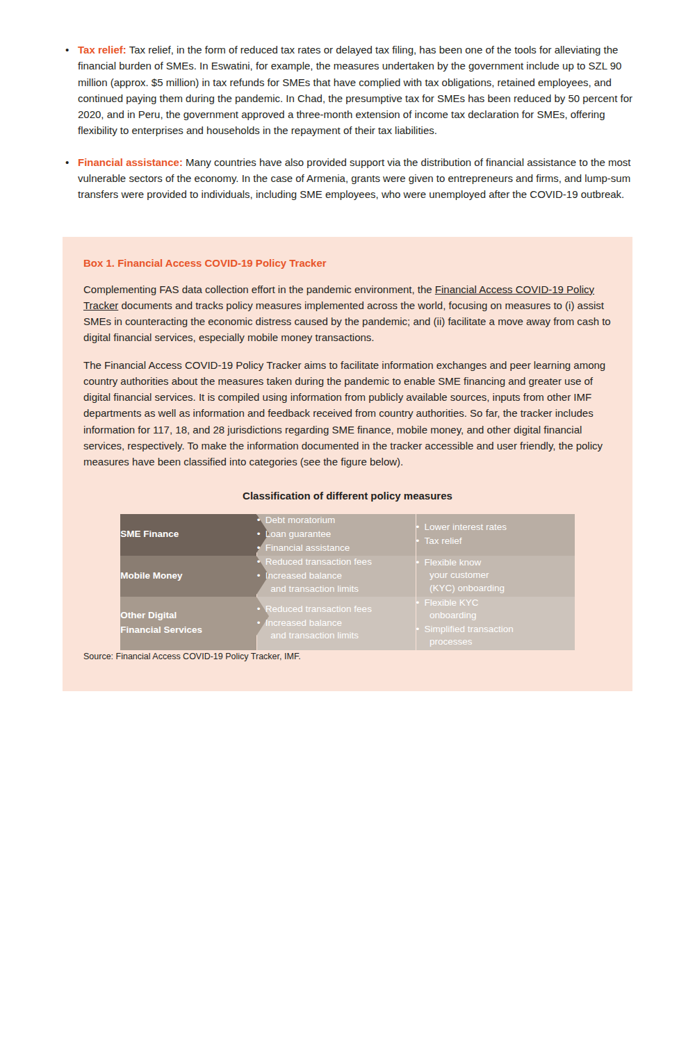Tax relief: Tax relief, in the form of reduced tax rates or delayed tax filing, has been one of the tools for alleviating the financial burden of SMEs. In Eswatini, for example, the measures undertaken by the government include up to SZL 90 million (approx. $5 million) in tax refunds for SMEs that have complied with tax obligations, retained employees, and continued paying them during the pandemic. In Chad, the presumptive tax for SMEs has been reduced by 50 percent for 2020, and in Peru, the government approved a three-month extension of income tax declaration for SMEs, offering flexibility to enterprises and households in the repayment of their tax liabilities.
Financial assistance: Many countries have also provided support via the distribution of financial assistance to the most vulnerable sectors of the economy. In the case of Armenia, grants were given to entrepreneurs and firms, and lump-sum transfers were provided to individuals, including SME employees, who were unemployed after the COVID-19 outbreak.
Box 1. Financial Access COVID-19 Policy Tracker
Complementing FAS data collection effort in the pandemic environment, the Financial Access COVID-19 Policy Tracker documents and tracks policy measures implemented across the world, focusing on measures to (i) assist SMEs in counteracting the economic distress caused by the pandemic; and (ii) facilitate a move away from cash to digital financial services, especially mobile money transactions.
The Financial Access COVID-19 Policy Tracker aims to facilitate information exchanges and peer learning among country authorities about the measures taken during the pandemic to enable SME financing and greater use of digital financial services. It is compiled using information from publicly available sources, inputs from other IMF departments as well as information and feedback received from country authorities. So far, the tracker includes information for 117, 18, and 28 jurisdictions regarding SME finance, mobile money, and other digital financial services, respectively. To make the information documented in the tracker accessible and user friendly, the policy measures have been classified into categories (see the figure below).
Classification of different policy measures
| SME Finance | Debt moratorium Loan guarantee Financial assistance | Lower interest rates Tax relief |
| Mobile Money | Reduced transaction fees Increased balance and transaction limits | Flexible know your customer (KYC) onboarding |
| Other Digital Financial Services | Reduced transaction fees Increased balance and transaction limits | Flexible KYC onboarding Simplified transaction processes |
Source: Financial Access COVID-19 Policy Tracker, IMF.